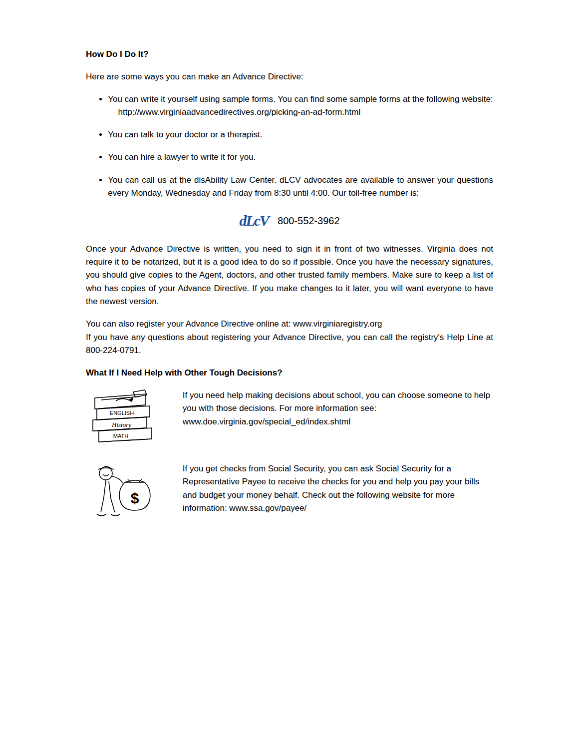How Do I Do It?
Here are some ways you can make an Advance Directive:
You can write it yourself using sample forms. You can find some sample forms at the following website: http://www.virginiaadvancedirectives.org/picking-an-ad-form.html
You can talk to your doctor or a therapist.
You can hire a lawyer to write it for you.
You can call us at the disAbility Law Center. dLCV advocates are available to answer your questions every Monday, Wednesday and Friday from 8:30 until 4:00. Our toll-free number is:
dLcV 800-552-3962
Once your Advance Directive is written, you need to sign it in front of two witnesses. Virginia does not require it to be notarized, but it is a good idea to do so if possible. Once you have the necessary signatures, you should give copies to the Agent, doctors, and other trusted family members. Make sure to keep a list of who has copies of your Advance Directive. If you make changes to it later, you will want everyone to have the newest version.
You can also register your Advance Directive online at: www.virginiaregistry.org
If you have any questions about registering your Advance Directive, you can call the registry's Help Line at 800-224-0791.
What If I Need Help with Other Tough Decisions?
ENGLISH History MATH
If you need help making decisions about school, you can choose someone to help you with those decisions. For more information see: www.doe.virginia.gov/special_ed/index.shtml
$
If you get checks from Social Security, you can ask Social Security for a Representative Payee to receive the checks for you and help you pay your bills and budget your money behalf. Check out the following website for more information: www.ssa.gov/payee/